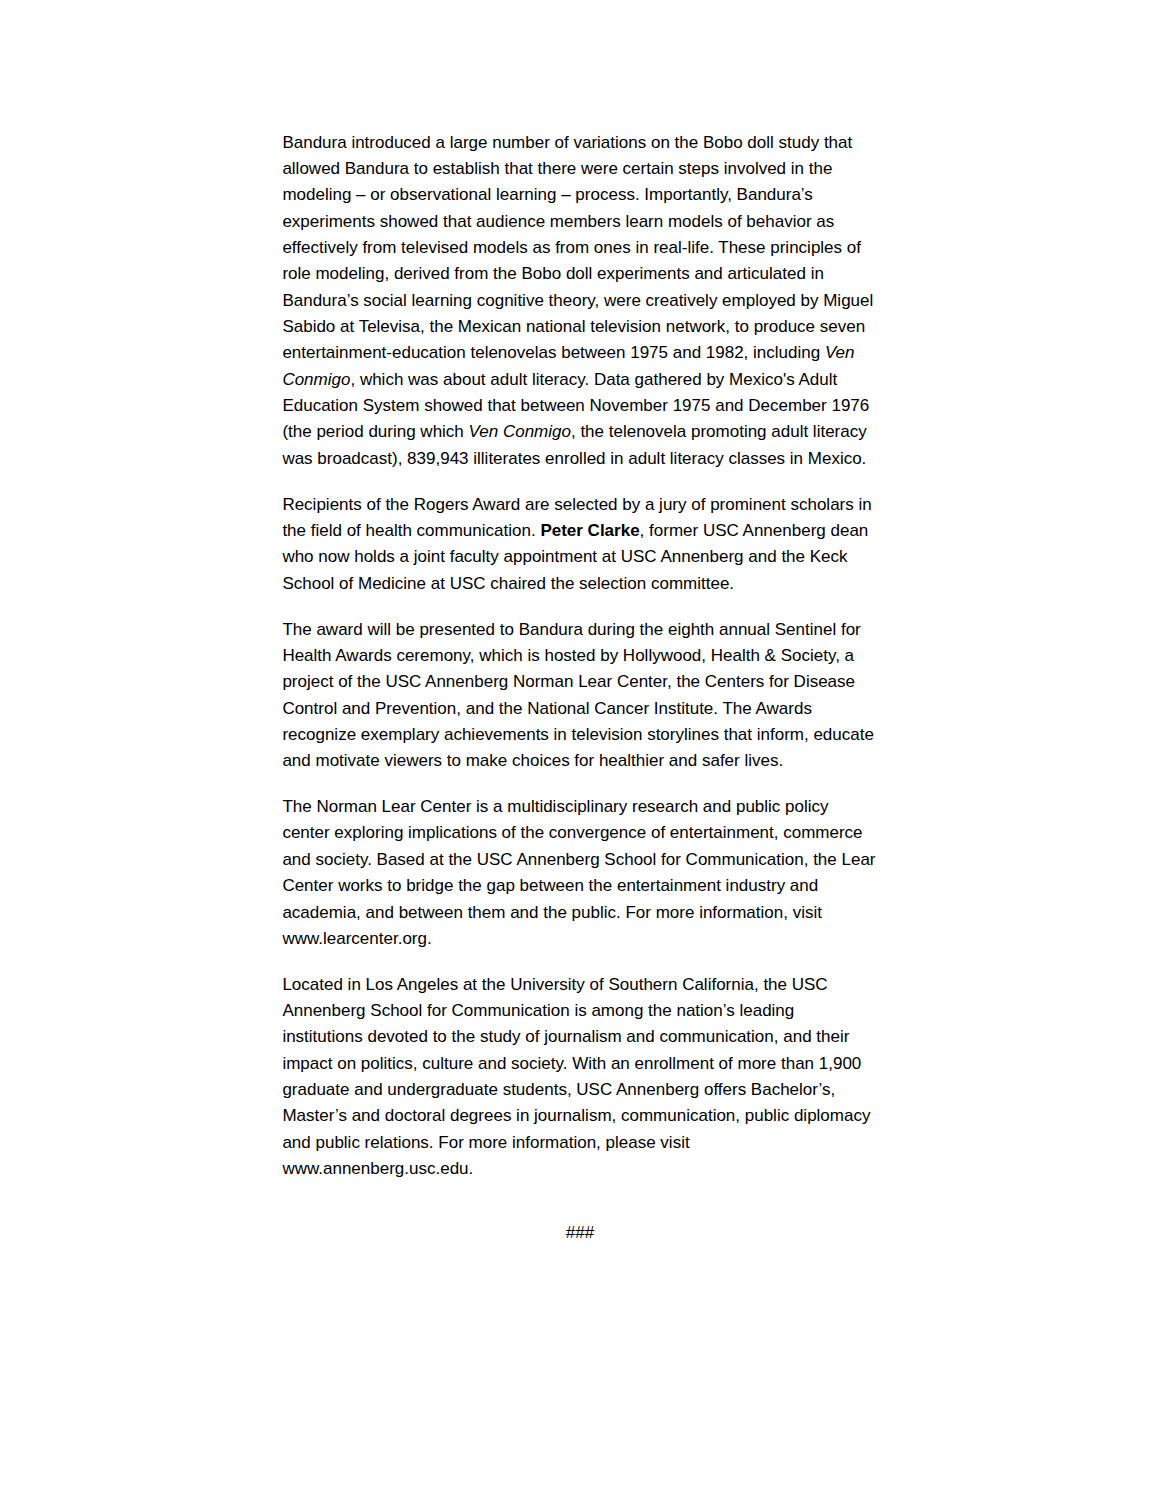Bandura introduced a large number of variations on the Bobo doll study that allowed Bandura to establish that there were certain steps involved in the modeling – or observational learning – process. Importantly, Bandura’s experiments showed that audience members learn models of behavior as effectively from televised models as from ones in real-life. These principles of role modeling, derived from the Bobo doll experiments and articulated in Bandura’s social learning cognitive theory, were creatively employed by Miguel Sabido at Televisa, the Mexican national television network, to produce seven entertainment-education telenovelas between 1975 and 1982, including Ven Conmigo, which was about adult literacy. Data gathered by Mexico's Adult Education System showed that between November 1975 and December 1976 (the period during which Ven Conmigo, the telenovela promoting adult literacy was broadcast), 839,943 illiterates enrolled in adult literacy classes in Mexico.
Recipients of the Rogers Award are selected by a jury of prominent scholars in the field of health communication. Peter Clarke, former USC Annenberg dean who now holds a joint faculty appointment at USC Annenberg and the Keck School of Medicine at USC chaired the selection committee.
The award will be presented to Bandura during the eighth annual Sentinel for Health Awards ceremony, which is hosted by Hollywood, Health & Society, a project of the USC Annenberg Norman Lear Center, the Centers for Disease Control and Prevention, and the National Cancer Institute. The Awards recognize exemplary achievements in television storylines that inform, educate and motivate viewers to make choices for healthier and safer lives.
The Norman Lear Center is a multidisciplinary research and public policy center exploring implications of the convergence of entertainment, commerce and society. Based at the USC Annenberg School for Communication, the Lear Center works to bridge the gap between the entertainment industry and academia, and between them and the public. For more information, visit www.learcenter.org.
Located in Los Angeles at the University of Southern California, the USC Annenberg School for Communication is among the nation’s leading institutions devoted to the study of journalism and communication, and their impact on politics, culture and society. With an enrollment of more than 1,900 graduate and undergraduate students, USC Annenberg offers Bachelor’s, Master’s and doctoral degrees in journalism, communication, public diplomacy and public relations. For more information, please visit www.annenberg.usc.edu.
###